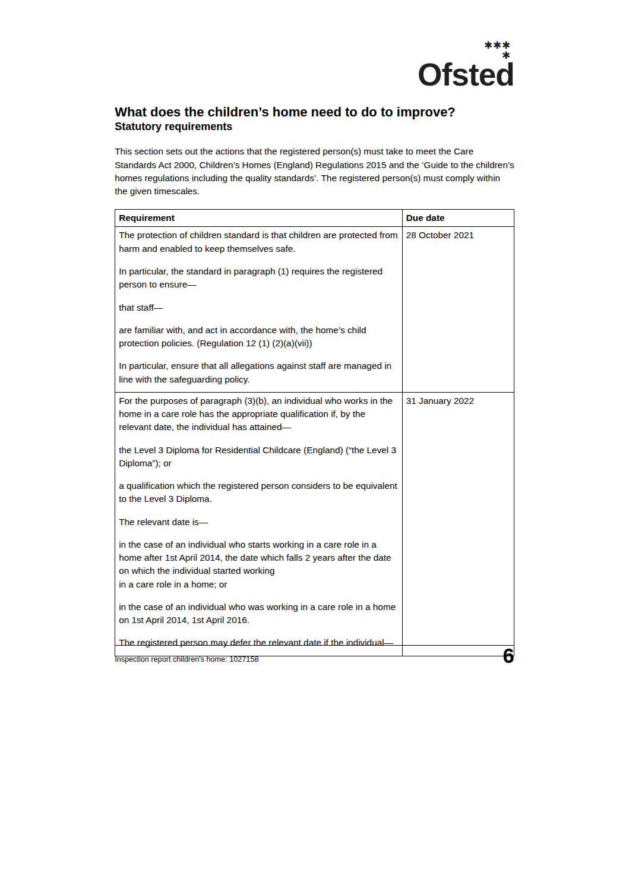✱✱✱
✱ Ofsted
What does the children’s home need to do to improve?
Statutory requirements
This section sets out the actions that the registered person(s) must take to meet the Care Standards Act 2000, Children’s Homes (England) Regulations 2015 and the ‘Guide to the children’s homes regulations including the quality standards’. The registered person(s) must comply within the given timescales.
| Requirement | Due date |
| --- | --- |
| The protection of children standard is that children are protected from harm and enabled to keep themselves safe. In particular, the standard in paragraph (1) requires the registered person to ensure— that staff— are familiar with, and act in accordance with, the home’s child protection policies. (Regulation 12 (1) (2)(a)(vii)) In particular, ensure that all allegations against staff are managed in line with the safeguarding policy. | 28 October 2021 |
| For the purposes of paragraph (3)(b), an individual who works in the home in a care role has the appropriate qualification if, by the relevant date, the individual has attained— the Level 3 Diploma for Residential Childcare (England) (“the Level 3 Diploma”); or a qualification which the registered person considers to be equivalent to the Level 3 Diploma. The relevant date is— in the case of an individual who starts working in a care role in a home after 1st April 2014, the date which falls 2 years after the date on which the individual started working in a care role in a home; or in the case of an individual who was working in a care role in a home on 1st April 2014, 1st April 2016. The registered person may defer the relevant date if the individual— | 31 January 2022 |
Inspection report children's home: 1027158 6